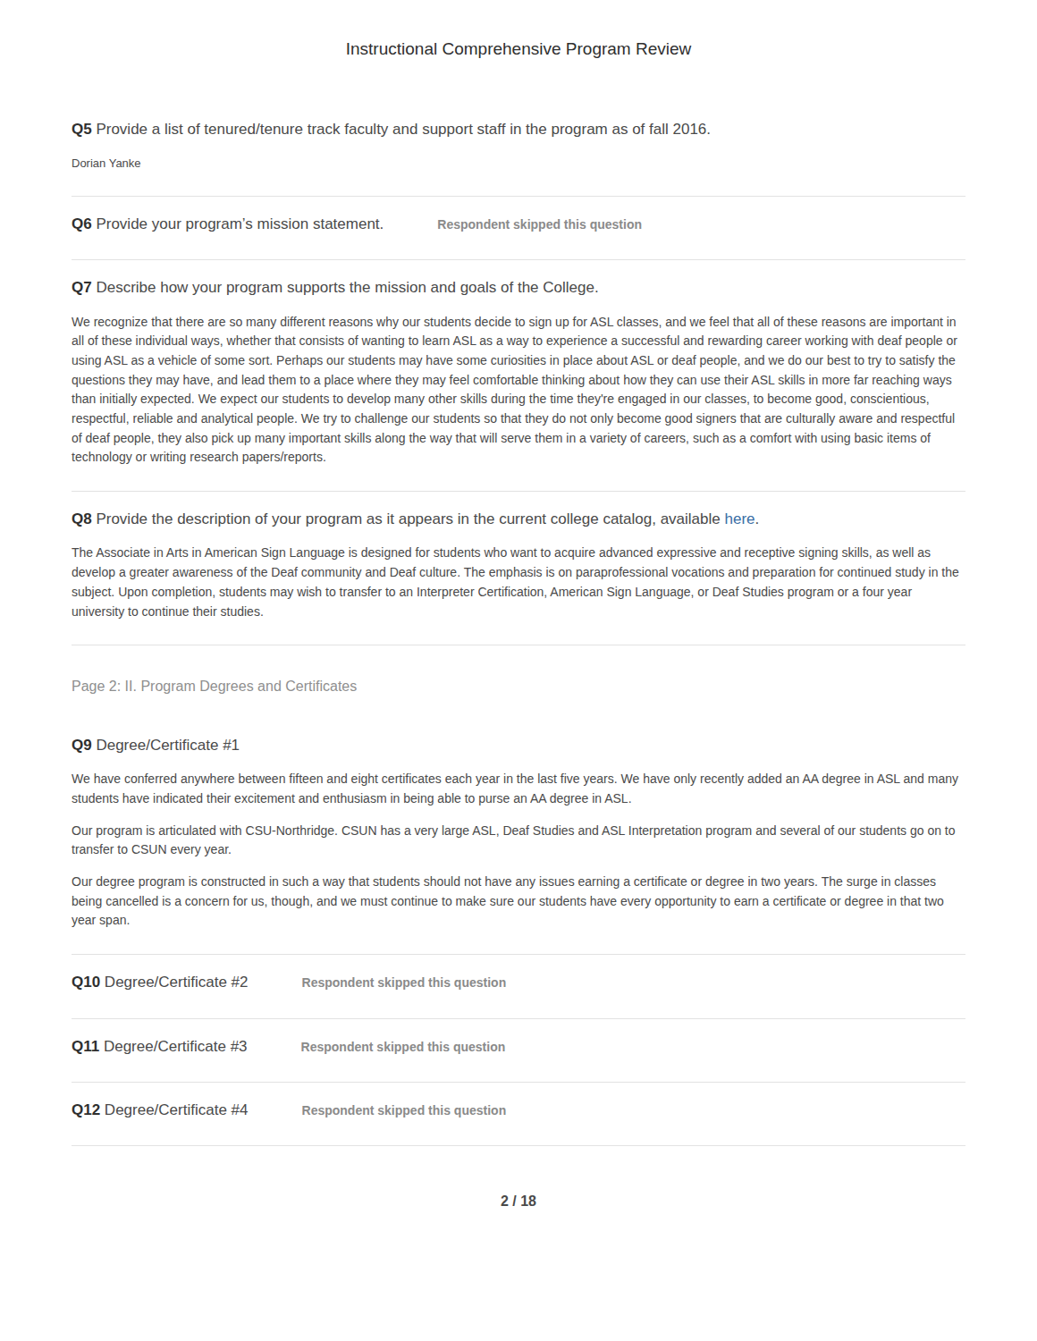Instructional Comprehensive Program Review
Q5 Provide a list of tenured/tenure track faculty and support staff in the program as of fall 2016.
Dorian Yanke
Q6 Provide your program’s mission statement.
Respondent skipped this question
Q7 Describe how your program supports the mission and goals of the College.
We recognize that there are so many different reasons why our students decide to sign up for ASL classes, and we feel that all of these reasons are important in all of these individual ways, whether that consists of wanting to learn ASL as a way to experience a successful and rewarding career working with deaf people or using ASL as a vehicle of some sort. Perhaps our students may have some curiosities in place about ASL or deaf people, and we do our best to try to satisfy the questions they may have, and lead them to a place where they may feel comfortable thinking about how they can use their ASL skills in more far reaching ways than initially expected. We expect our students to develop many other skills during the time they're engaged in our classes, to become good, conscientious, respectful, reliable and analytical people. We try to challenge our students so that they do not only become good signers that are culturally aware and respectful of deaf people, they also pick up many important skills along the way that will serve them in a variety of careers, such as a comfort with using basic items of technology or writing research papers/reports.
Q8 Provide the description of your program as it appears in the current college catalog, available here.
The Associate in Arts in American Sign Language is designed for students who want to acquire advanced expressive and receptive signing skills, as well as develop a greater awareness of the Deaf community and Deaf culture. The emphasis is on paraprofessional vocations and preparation for continued study in the subject. Upon completion, students may wish to transfer to an Interpreter Certification, American Sign Language, or Deaf Studies program or a four year university to continue their studies.
Page 2: II. Program Degrees and Certificates
Q9 Degree/Certificate #1
We have conferred anywhere between fifteen and eight certificates each year in the last five years. We have only recently added an AA degree in ASL and many students have indicated their excitement and enthusiasm in being able to purse an AA degree in ASL.
Our program is articulated with CSU-Northridge. CSUN has a very large ASL, Deaf Studies and ASL Interpretation program and several of our students go on to transfer to CSUN every year.
Our degree program is constructed in such a way that students should not have any issues earning a certificate or degree in two years. The surge in classes being cancelled is a concern for us, though, and we must continue to make sure our students have every opportunity to earn a certificate or degree in that two year span.
Q10 Degree/Certificate #2
Respondent skipped this question
Q11 Degree/Certificate #3
Respondent skipped this question
Q12 Degree/Certificate #4
Respondent skipped this question
2 / 18